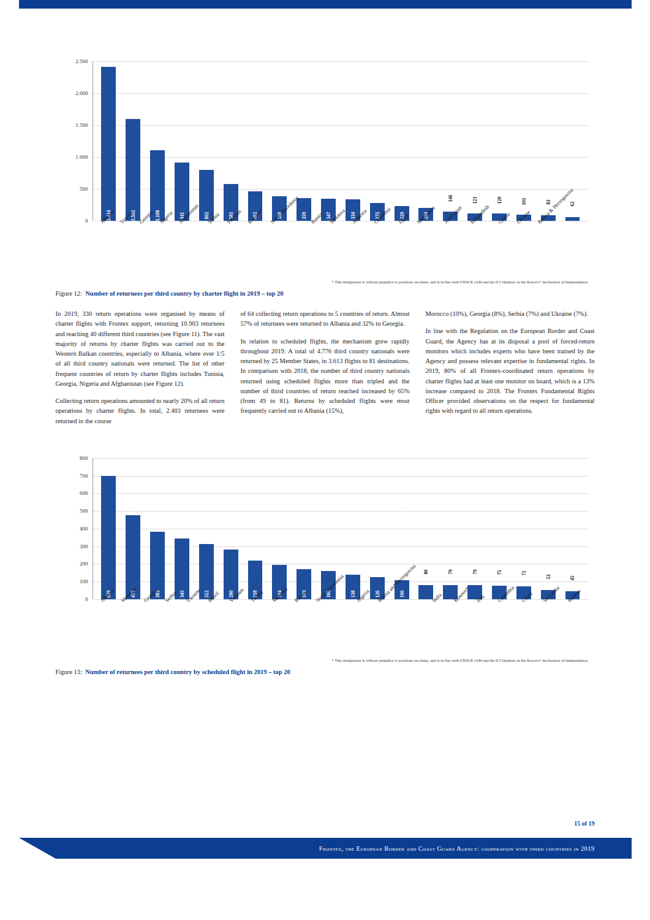2.500
2.000
1.500
1.000
500
0
2.414
1.592
1.108
911
802
581
462
386
359
347
334
275
229
204
146
121
120
101
83
62
Albania
Tunisia
Georgia
Nigeria
Afghanistan
Serbia
Pakistan
Kosovo*
North Macedonia
Russia
Moldova
Armenia
Colombia
Egypt
Mauritania
Azerbaijan
Bangladesh
Ghana
Ukraine
Bosnia & Herzegovina
* This designation is without prejudice to positions on status, and is in line with UNSCR 1244 and the ICJ Opinion on the Kosovo* declaration of Independence.
Figure 12: Number of returnees per third country by charter flight in 2019 – top 20
In 2019, 330 return operations were organised by means of charter flights with Frontex support, returning 10.903 returnees and reaching 40 different third countries (see Figure 11). The vast majority of returns by charter flights was carried out to the Western Balkan countries, especially to Albania, where over 1/5 of all third country nationals were returned. The list of other frequent countries of return by charter flights includes Tunisia, Georgia, Nigeria and Afghanistan (see Figure 12).
Collecting return operations amounted to nearly 20% of all return operations by charter flights. In total, 2.403 returnees were returned in the course
of 64 collecting return operations to 5 countries of return. Almost 57% of returnees were returned to Albania and 32% to Georgia.
In relation to scheduled flights, the mechanism grew rapidly throughout 2019. A total of 4.776 third country nationals were returned by 25 Member States, in 3.613 flights to 81 destinations. In comparison with 2018, the number of third country nationals returned using scheduled flights more than tripled and the number of third countries of return reached increased by 65% (from 49 to 81). Returns by scheduled flights were most frequently carried out to Albania (15%),
Morocco (10%), Georgia (8%), Serbia (7%) and Ukraine (7%).
In line with the Regulation on the European Border and Coast Guard, the Agency has at its disposal a pool of forced-return monitors which includes experts who have been trained by the Agency and possess relevant expertise in fundamental rights. In 2019, 80% of all Frontex-coordinated return operations by charter flights had at least one monitor on board, which is a 13% increase compared to 2018. The Frontex Fundamental Rights Officer provided observations on the respect for fundamental rights with regard to all return operations.
800
700
600
500
400
300
200
100
0
699
477
383
345
312
280
218
194
169
160
138
126
106
80
79
79
75
72
53
45
Albania
Morocco
Georgia
Serbia
Ukraine
Brazil
Vietnam
Turkey
Moldova
Russia
North Macedonia
Algeria
Bosnia and Herzegovina
India
Kosovo*
Iraq
Colombia
China
Sri Lanka
Belarus
* This designation is without prejudice to positions on status, and is in line with UNSCR 1244 and the ICJ Opinion on the Kosovo* declaration of Independence.
Figure 13: Number of returnees per third country by scheduled flight in 2019 – top 20
15 of 19
Frontex, the European Border and Coast Guard Agency: cooperation with third countries in 2019